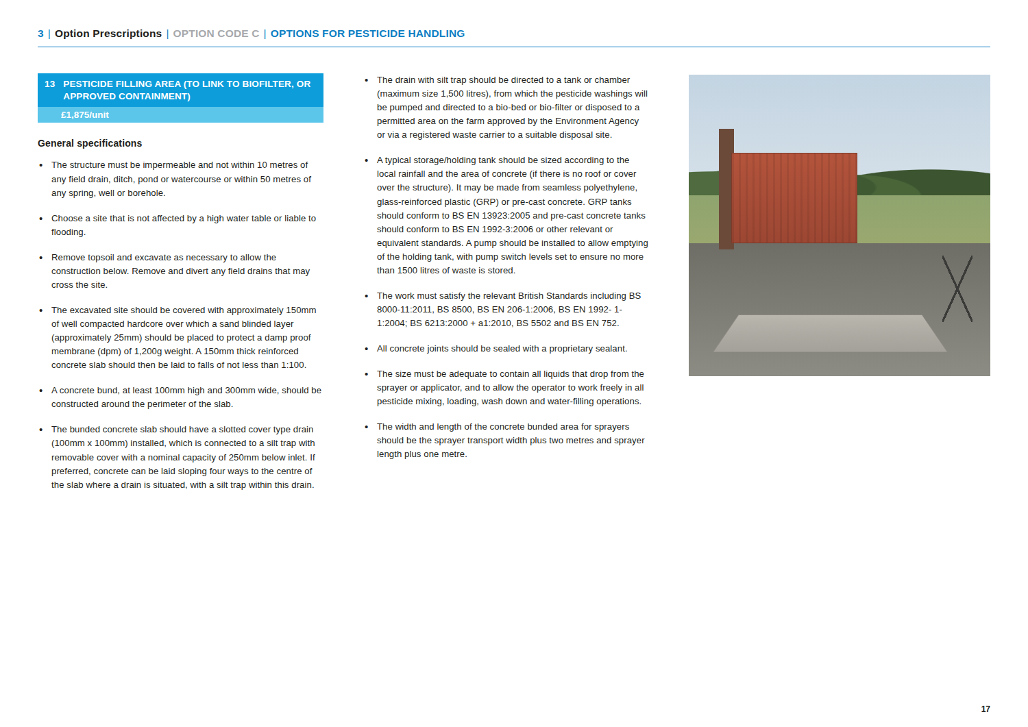3|Option Prescriptions|OPTION CODE C|OPTIONS FOR PESTICIDE HANDLING
13 PESTICIDE FILLING AREA (TO LINK TO BIOFILTER, OR APPROVED CONTAINMENT)
£1,875/unit
General specifications
The structure must be impermeable and not within 10 metres of any field drain, ditch, pond or watercourse or within 50 metres of any spring, well or borehole.
Choose a site that is not affected by a high water table or liable to flooding.
Remove topsoil and excavate as necessary to allow the construction below. Remove and divert any field drains that may cross the site.
The excavated site should be covered with approximately 150mm of well compacted hardcore over which a sand blinded layer (approximately 25mm) should be placed to protect a damp proof membrane (dpm) of 1,200g weight. A 150mm thick reinforced concrete slab should then be laid to falls of not less than 1:100.
A concrete bund, at least 100mm high and 300mm wide, should be constructed around the perimeter of the slab.
The bunded concrete slab should have a slotted cover type drain (100mm x 100mm) installed, which is connected to a silt trap with removable cover with a nominal capacity of 250mm below inlet. If preferred, concrete can be laid sloping four ways to the centre of the slab where a drain is situated, with a silt trap within this drain.
The drain with silt trap should be directed to a tank or chamber (maximum size 1,500 litres), from which the pesticide washings will be pumped and directed to a bio-bed or bio-filter or disposed to a permitted area on the farm approved by the Environment Agency or via a registered waste carrier to a suitable disposal site.
A typical storage/holding tank should be sized according to the local rainfall and the area of concrete (if there is no roof or cover over the structure). It may be made from seamless polyethylene, glass-reinforced plastic (GRP) or pre-cast concrete. GRP tanks should conform to BS EN 13923:2005 and pre-cast concrete tanks should conform to BS EN 1992-3:2006 or other relevant or equivalent standards. A pump should be installed to allow emptying of the holding tank, with pump switch levels set to ensure no more than 1500 litres of waste is stored.
The work must satisfy the relevant British Standards including BS 8000-11:2011, BS 8500, BS EN 206-1:2006, BS EN 1992- 1-1:2004; BS 6213:2000 + a1:2010, BS 5502 and BS EN 752.
All concrete joints should be sealed with a proprietary sealant.
The size must be adequate to contain all liquids that drop from the sprayer or applicator, and to allow the operator to work freely in all pesticide mixing, loading, wash down and water-filling operations.
The width and length of the concrete bunded area for sprayers should be the sprayer transport width plus two metres and sprayer length plus one metre.
17